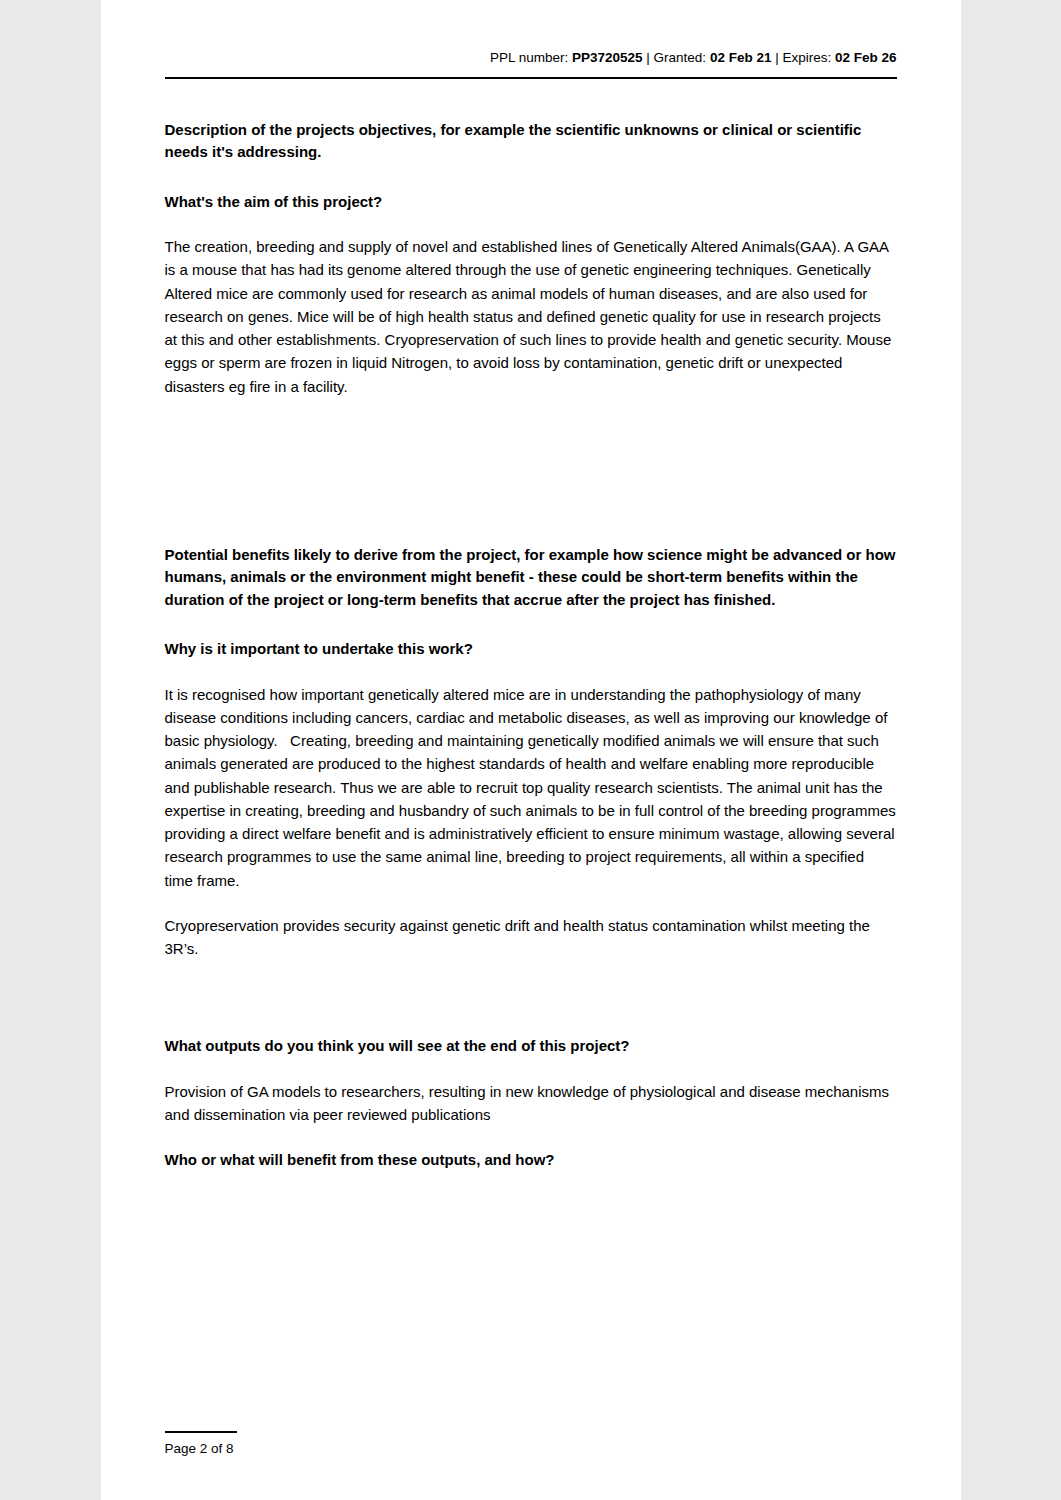PPL number: PP3720525 | Granted: 02 Feb 21 | Expires: 02 Feb 26
Description of the projects objectives, for example the scientific unknowns or clinical or scientific needs it's addressing.
What's the aim of this project?
The creation, breeding and supply of novel and established lines of Genetically Altered Animals(GAA). A GAA is a mouse that has had its genome altered through the use of genetic engineering techniques. Genetically Altered mice are commonly used for research as animal models of human diseases, and are also used for research on genes. Mice will be of high health status and defined genetic quality for use in research projects at this and other establishments. Cryopreservation of such lines to provide health and genetic security. Mouse eggs or sperm are frozen in liquid Nitrogen, to avoid loss by contamination, genetic drift or unexpected disasters eg fire in a facility.
Potential benefits likely to derive from the project, for example how science might be advanced or how humans, animals or the environment might benefit - these could be short-term benefits within the duration of the project or long-term benefits that accrue after the project has finished.
Why is it important to undertake this work?
It is recognised how important genetically altered mice are in understanding the pathophysiology of many disease conditions including cancers, cardiac and metabolic diseases, as well as improving our knowledge of basic physiology. Creating, breeding and maintaining genetically modified animals we will ensure that such animals generated are produced to the highest standards of health and welfare enabling more reproducible and publishable research. Thus we are able to recruit top quality research scientists. The animal unit has the expertise in creating, breeding and husbandry of such animals to be in full control of the breeding programmes providing a direct welfare benefit and is administratively efficient to ensure minimum wastage, allowing several research programmes to use the same animal line, breeding to project requirements, all within a specified time frame.
Cryopreservation provides security against genetic drift and health status contamination whilst meeting the 3R’s.
What outputs do you think you will see at the end of this project?
Provision of GA models to researchers, resulting in new knowledge of physiological and disease mechanisms and dissemination via peer reviewed publications
Who or what will benefit from these outputs, and how?
Page 2 of 8